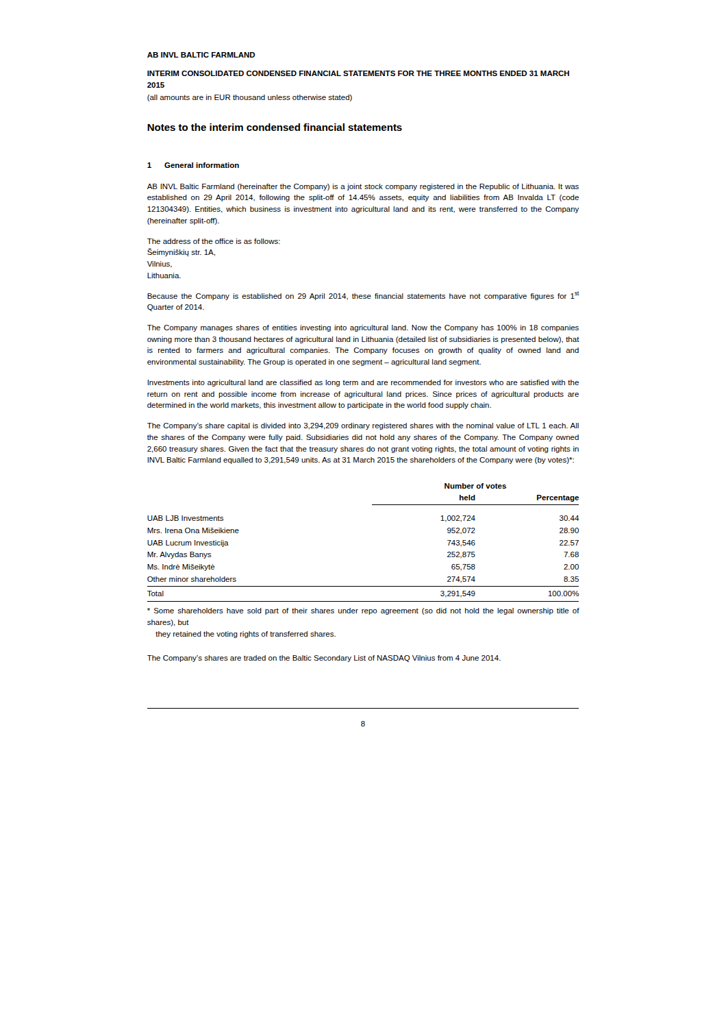AB INVL BALTIC FARMLAND
INTERIM CONSOLIDATED CONDENSED FINANCIAL STATEMENTS FOR THE THREE MONTHS ENDED 31 MARCH 2015
(all amounts are in EUR thousand unless otherwise stated)
Notes to the interim condensed financial statements
1 General information
AB INVL Baltic Farmland (hereinafter the Company) is a joint stock company registered in the Republic of Lithuania. It was established on 29 April 2014, following the split-off of 14.45% assets, equity and liabilities from AB Invalda LT (code 121304349). Entities, which business is investment into agricultural land and its rent, were transferred to the Company (hereinafter split-off).
The address of the office is as follows:
Šeimyniškių str. 1A,
Vilnius,
Lithuania.
Because the Company is established on 29 April 2014, these financial statements have not comparative figures for 1st Quarter of 2014.
The Company manages shares of entities investing into agricultural land. Now the Company has 100% in 18 companies owning more than 3 thousand hectares of agricultural land in Lithuania (detailed list of subsidiaries is presented below), that is rented to farmers and agricultural companies. The Company focuses on growth of quality of owned land and environmental sustainability. The Group is operated in one segment – agricultural land segment.
Investments into agricultural land are classified as long term and are recommended for investors who are satisfied with the return on rent and possible income from increase of agricultural land prices. Since prices of agricultural products are determined in the world markets, this investment allow to participate in the world food supply chain.
The Company’s share capital is divided into 3,294,209 ordinary registered shares with the nominal value of LTL 1 each. All the shares of the Company were fully paid. Subsidiaries did not hold any shares of the Company. The Company owned 2,660 treasury shares. Given the fact that the treasury shares do not grant voting rights, the total amount of voting rights in INVL Baltic Farmland equalled to 3,291,549 units. As at 31 March 2015 the shareholders of the Company were (by votes)*:
| | Number of votes |
| --- | --- |
| | held | Percentage |
| UAB LJB Investments | 1,002,724 | 30.44 |
| Mrs. Irena Ona Mišeikiene | 952,072 | 28.90 |
| UAB Lucrum Investicija | 743,546 | 22.57 |
| Mr. Alvydas Banys | 252,875 | 7.68 |
| Ms. Indrė Mišeikytė | 65,758 | 2.00 |
| Other minor shareholders | 274,574 | 8.35 |
| Total | 3,291,549 | 100.00% |
* Some shareholders have sold part of their shares under repo agreement (so did not hold the legal ownership title of shares), but they retained the voting rights of transferred shares.
The Company’s shares are traded on the Baltic Secondary List of NASDAQ Vilnius from 4 June 2014.
8